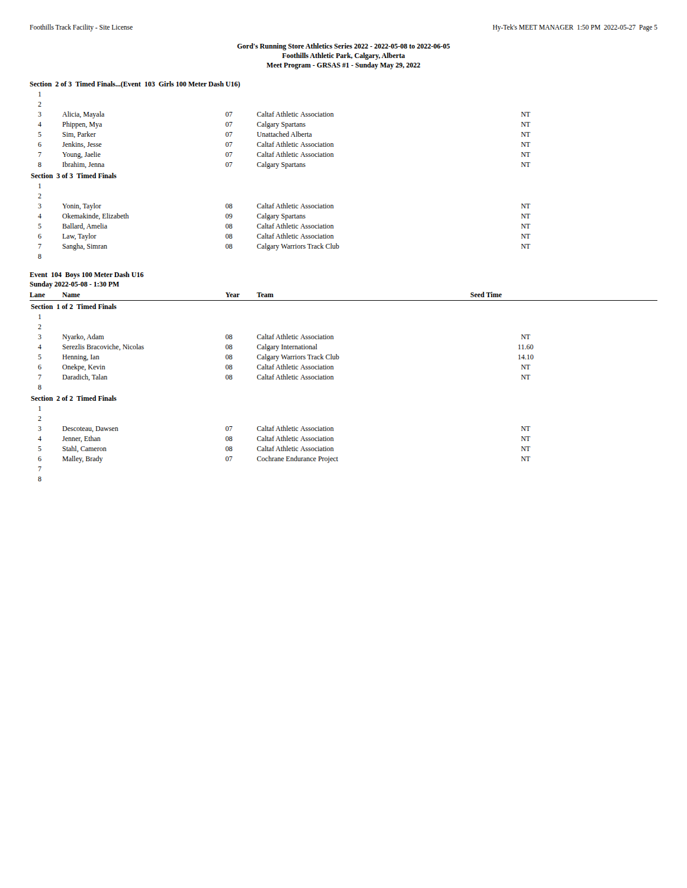Foothills Track Facility - Site License
Hy-Tek's MEET MANAGER 1:50 PM 2022-05-27 Page 5
Gord's Running Store Athletics Series 2022 - 2022-05-08 to 2022-06-05
Foothills Athletic Park, Calgary, Alberta
Meet Program - GRSAS #1 - Sunday May 29, 2022
Section 2 of 3 Timed Finals...(Event 103 Girls 100 Meter Dash U16)
| 1 | | | | | |
| 2 | | | | | |
| 3 | Alicia, Mayala | 07 | Caltaf Athletic Association | NT | |
| 4 | Phippen, Mya | 07 | Calgary Spartans | NT | |
| 5 | Sim, Parker | 07 | Unattached Alberta | NT | |
| 6 | Jenkins, Jesse | 07 | Caltaf Athletic Association | NT | |
| 7 | Young, Jaelie | 07 | Caltaf Athletic Association | NT | |
| 8 | Ibrahim, Jenna | 07 | Calgary Spartans | NT | |
| Section 3 of 3 Timed Finals |
| 1 | | | | | |
| 2 | | | | | |
| 3 | Yonin, Taylor | 08 | Caltaf Athletic Association | NT | |
| 4 | Okemakinde, Elizabeth | 09 | Calgary Spartans | NT | |
| 5 | Ballard, Amelia | 08 | Caltaf Athletic Association | NT | |
| 6 | Law, Taylor | 08 | Caltaf Athletic Association | NT | |
| 7 | Sangha, Simran | 08 | Calgary Warriors Track Club | NT | |
| 8 | | | | | |
Event 104 Boys 100 Meter Dash U16
Sunday 2022-05-08 - 1:30 PM
| Lane | Name | Year | Team | Seed Time | |
| --- | --- | --- | --- | --- | --- |
| Section 1 of 2 Timed Finals |
| 1 | | | | | |
| 2 | | | | | |
| 3 | Nyarko, Adam | 08 | Caltaf Athletic Association | NT | |
| 4 | Serezlis Bracoviche, Nicolas | 08 | Calgary International | 11.60 | |
| 5 | Henning, Ian | 08 | Calgary Warriors Track Club | 14.10 | |
| 6 | Onekpe, Kevin | 08 | Caltaf Athletic Association | NT | |
| 7 | Daradich, Talan | 08 | Caltaf Athletic Association | NT | |
| 8 | | | | | |
| Section 2 of 2 Timed Finals |
| 1 | | | | | |
| 2 | | | | | |
| 3 | Descoteau, Dawsen | 07 | Caltaf Athletic Association | NT | |
| 4 | Jenner, Ethan | 08 | Caltaf Athletic Association | NT | |
| 5 | Stahl, Cameron | 08 | Caltaf Athletic Association | NT | |
| 6 | Malley, Brady | 07 | Cochrane Endurance Project | NT | |
| 7 | | | | | |
| 8 | | | | | |